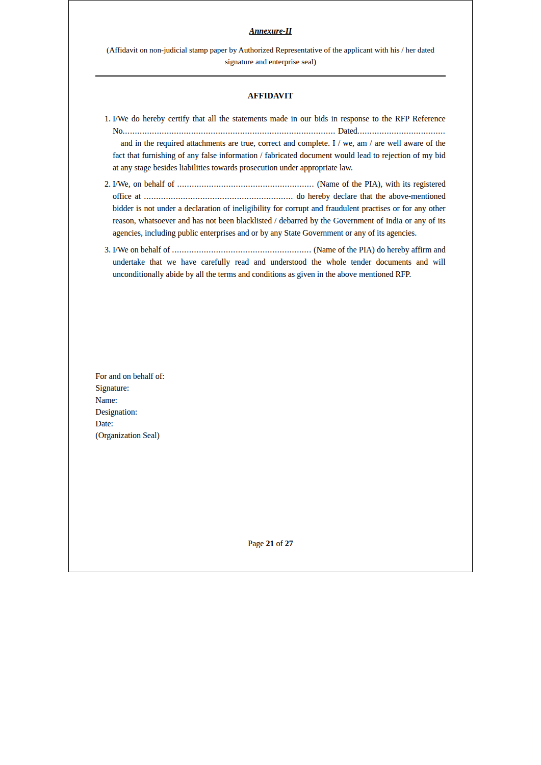Annexure-II
(Affidavit on non-judicial stamp paper by Authorized Representative of the applicant with his / her dated signature and enterprise seal)
AFFIDAVIT
I/We do hereby certify that all the statements made in our bids in response to the RFP Reference No....................................................................................... Dated.................................... and in the required attachments are true, correct and complete. I / we, am / are well aware of the fact that furnishing of any false information / fabricated document would lead to rejection of my bid at any stage besides liabilities towards prosecution under appropriate law.
I/We, on behalf of ........................................................ (Name of the PIA), with its registered office at ............................................................. do hereby declare that the above-mentioned bidder is not under a declaration of ineligibility for corrupt and fraudulent practises or for any other reason, whatsoever and has not been blacklisted / debarred by the Government of India or any of its agencies, including public enterprises and or by any State Government or any of its agencies.
I/We on behalf of ......................................................... (Name of the PIA) do hereby affirm and undertake that we have carefully read and understood the whole tender documents and will unconditionally abide by all the terms and conditions as given in the above mentioned RFP.
For and on behalf of:
Signature:
Name:
Designation:
Date:
(Organization Seal)
Page 21 of 27